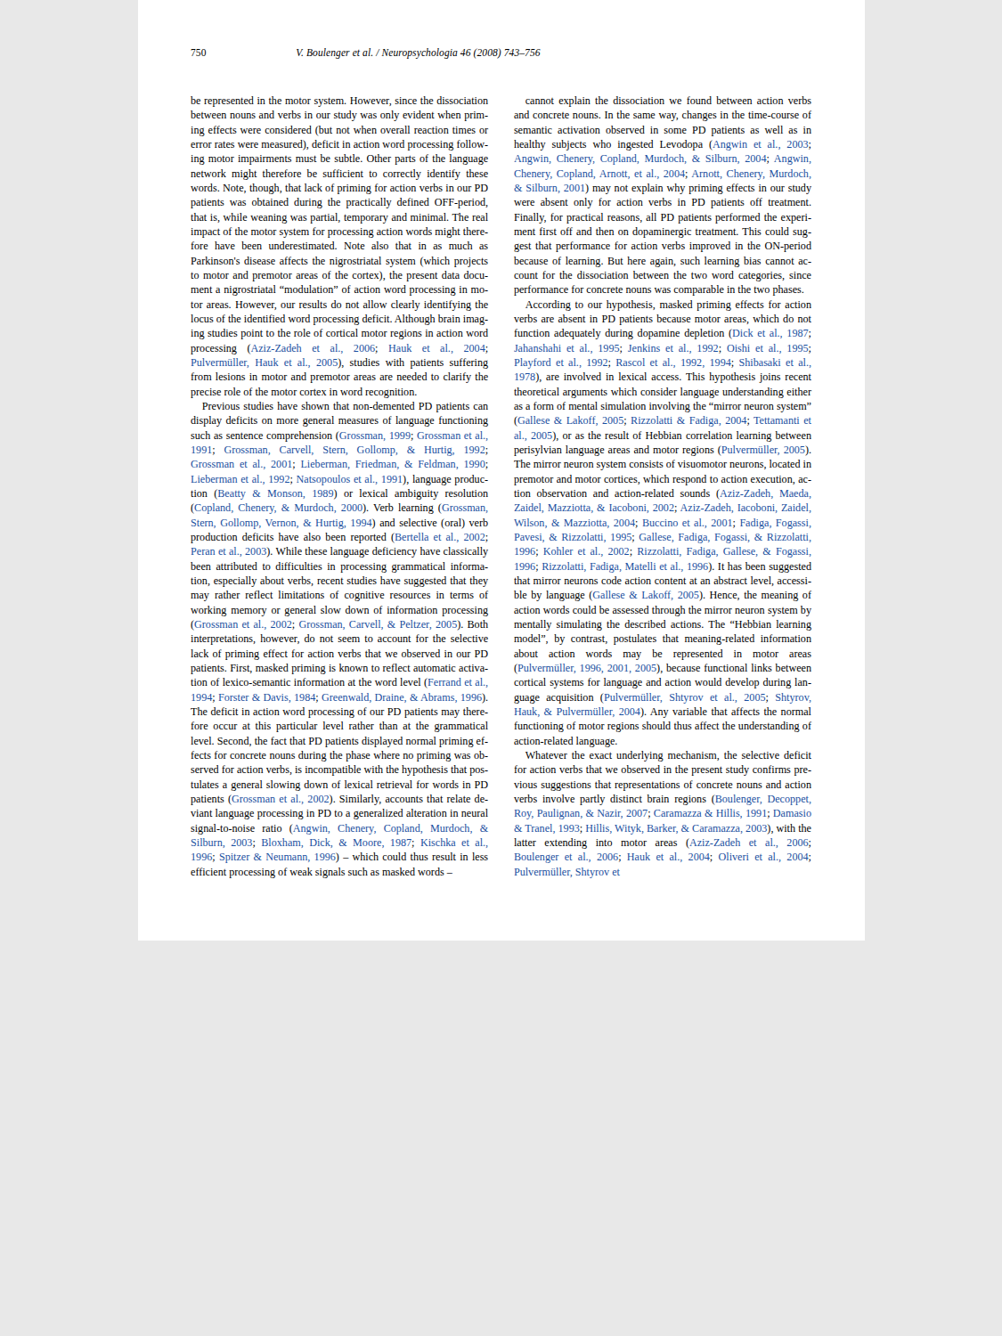750 V. Boulenger et al. / Neuropsychologia 46 (2008) 743–756
be represented in the motor system. However, since the dissociation between nouns and verbs in our study was only evident when priming effects were considered (but not when overall reaction times or error rates were measured), deficit in action word processing following motor impairments must be subtle. Other parts of the language network might therefore be sufficient to correctly identify these words. Note, though, that lack of priming for action verbs in our PD patients was obtained during the practically defined OFF-period, that is, while weaning was partial, temporary and minimal. The real impact of the motor system for processing action words might therefore have been underestimated. Note also that in as much as Parkinson's disease affects the nigrostriatal system (which projects to motor and premotor areas of the cortex), the present data document a nigrostriatal “modulation” of action word processing in motor areas. However, our results do not allow clearly identifying the locus of the identified word processing deficit. Although brain imaging studies point to the role of cortical motor regions in action word processing (Aziz-Zadeh et al., 2006; Hauk et al., 2004; Pulvermüller, Hauk et al., 2005), studies with patients suffering from lesions in motor and premotor areas are needed to clarify the precise role of the motor cortex in word recognition.
Previous studies have shown that non-demented PD patients can display deficits on more general measures of language functioning such as sentence comprehension (Grossman, 1999; Grossman et al., 1991; Grossman, Carvell, Stern, Gollomp, & Hurtig, 1992; Grossman et al., 2001; Lieberman, Friedman, & Feldman, 1990; Lieberman et al., 1992; Natsopoulos et al., 1991), language production (Beatty & Monson, 1989) or lexical ambiguity resolution (Copland, Chenery, & Murdoch, 2000). Verb learning (Grossman, Stern, Gollomp, Vernon, & Hurtig, 1994) and selective (oral) verb production deficits have also been reported (Bertella et al., 2002; Peran et al., 2003). While these language deficiency have classically been attributed to difficulties in processing grammatical information, especially about verbs, recent studies have suggested that they may rather reflect limitations of cognitive resources in terms of working memory or general slow down of information processing (Grossman et al., 2002; Grossman, Carvell, & Peltzer, 2005). Both interpretations, however, do not seem to account for the selective lack of priming effect for action verbs that we observed in our PD patients. First, masked priming is known to reflect automatic activation of lexico-semantic information at the word level (Ferrand et al., 1994; Forster & Davis, 1984; Greenwald, Draine, & Abrams, 1996). The deficit in action word processing of our PD patients may therefore occur at this particular level rather than at the grammatical level. Second, the fact that PD patients displayed normal priming effects for concrete nouns during the phase where no priming was observed for action verbs, is incompatible with the hypothesis that postulates a general slowing down of lexical retrieval for words in PD patients (Grossman et al., 2002). Similarly, accounts that relate deviant language processing in PD to a generalized alteration in neural signal-to-noise ratio (Angwin, Chenery, Copland, Murdoch, & Silburn, 2003; Bloxham, Dick, & Moore, 1987; Kischka et al., 1996; Spitzer & Neumann, 1996) – which could thus result in less efficient processing of weak signals such as masked words –
cannot explain the dissociation we found between action verbs and concrete nouns. In the same way, changes in the time-course of semantic activation observed in some PD patients as well as in healthy subjects who ingested Levodopa (Angwin et al., 2003; Angwin, Chenery, Copland, Murdoch, & Silburn, 2004; Angwin, Chenery, Copland, Arnott, et al., 2004; Arnott, Chenery, Murdoch, & Silburn, 2001) may not explain why priming effects in our study were absent only for action verbs in PD patients off treatment. Finally, for practical reasons, all PD patients performed the experiment first off and then on dopaminergic treatment. This could suggest that performance for action verbs improved in the ON-period because of learning. But here again, such learning bias cannot account for the dissociation between the two word categories, since performance for concrete nouns was comparable in the two phases.
According to our hypothesis, masked priming effects for action verbs are absent in PD patients because motor areas, which do not function adequately during dopamine depletion (Dick et al., 1987; Jahanshahi et al., 1995; Jenkins et al., 1992; Oishi et al., 1995; Playford et al., 1992; Rascol et al., 1992, 1994; Shibasaki et al., 1978), are involved in lexical access. This hypothesis joins recent theoretical arguments which consider language understanding either as a form of mental simulation involving the “mirror neuron system” (Gallese & Lakoff, 2005; Rizzolatti & Fadiga, 2004; Tettamanti et al., 2005), or as the result of Hebbian correlation learning between perisylvian language areas and motor regions (Pulvermüller, 2005). The mirror neuron system consists of visuomotor neurons, located in premotor and motor cortices, which respond to action execution, action observation and action-related sounds (Aziz-Zadeh, Maeda, Zaidel, Mazziotta, & Iacoboni, 2002; Aziz-Zadeh, Iacoboni, Zaidel, Wilson, & Mazziotta, 2004; Buccino et al., 2001; Fadiga, Fogassi, Pavesi, & Rizzolatti, 1995; Gallese, Fadiga, Fogassi, & Rizzolatti, 1996; Kohler et al., 2002; Rizzolatti, Fadiga, Gallese, & Fogassi, 1996; Rizzolatti, Fadiga, Matelli et al., 1996). It has been suggested that mirror neurons code action content at an abstract level, accessible by language (Gallese & Lakoff, 2005). Hence, the meaning of action words could be assessed through the mirror neuron system by mentally simulating the described actions. The “Hebbian learning model”, by contrast, postulates that meaning-related information about action words may be represented in motor areas (Pulvermüller, 1996, 2001, 2005), because functional links between cortical systems for language and action would develop during language acquisition (Pulvermüller, Shtyrov et al., 2005; Shtyrov, Hauk, & Pulvermüller, 2004). Any variable that affects the normal functioning of motor regions should thus affect the understanding of action-related language.
Whatever the exact underlying mechanism, the selective deficit for action verbs that we observed in the present study confirms previous suggestions that representations of concrete nouns and action verbs involve partly distinct brain regions (Boulenger, Decoppet, Roy, Paulignan, & Nazir, 2007; Caramazza & Hillis, 1991; Damasio & Tranel, 1993; Hillis, Wityk, Barker, & Caramazza, 2003), with the latter extending into motor areas (Aziz-Zadeh et al., 2006; Boulenger et al., 2006; Hauk et al., 2004; Oliveri et al., 2004; Pulvermüller, Shtyrov et